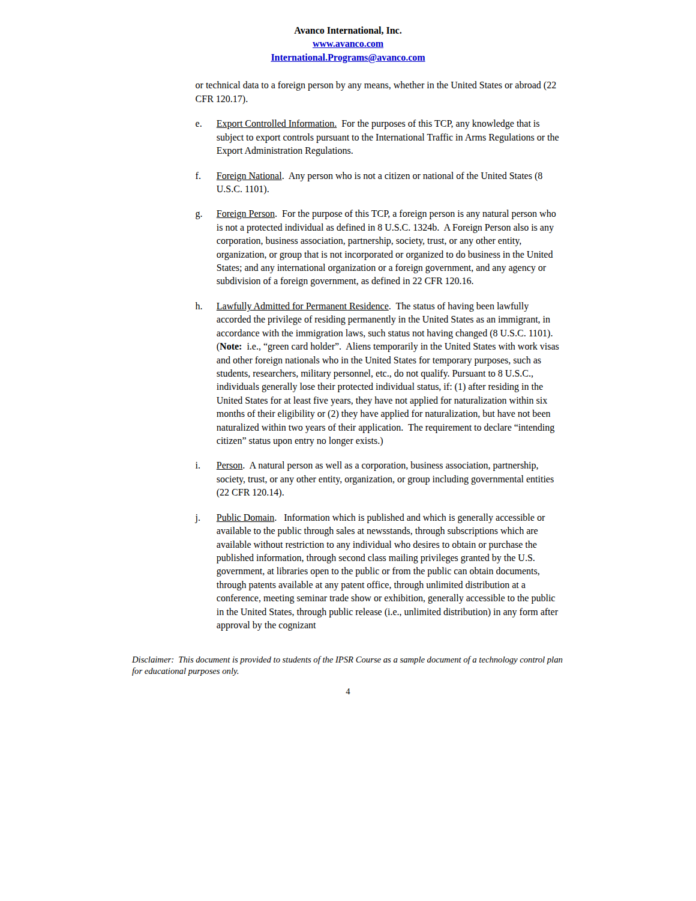Avanco International, Inc.
www.avanco.com
International.Programs@avanco.com
or technical data to a foreign person by any means, whether in the United States or abroad (22 CFR 120.17).
e. Export Controlled Information. For the purposes of this TCP, any knowledge that is subject to export controls pursuant to the International Traffic in Arms Regulations or the Export Administration Regulations.
f. Foreign National. Any person who is not a citizen or national of the United States (8 U.S.C. 1101).
g. Foreign Person. For the purpose of this TCP, a foreign person is any natural person who is not a protected individual as defined in 8 U.S.C. 1324b. A Foreign Person also is any corporation, business association, partnership, society, trust, or any other entity, organization, or group that is not incorporated or organized to do business in the United States; and any international organization or a foreign government, and any agency or subdivision of a foreign government, as defined in 22 CFR 120.16.
h. Lawfully Admitted for Permanent Residence. The status of having been lawfully accorded the privilege of residing permanently in the United States as an immigrant, in accordance with the immigration laws, such status not having changed (8 U.S.C. 1101). (Note: i.e., “green card holder”. Aliens temporarily in the United States with work visas and other foreign nationals who in the United States for temporary purposes, such as students, researchers, military personnel, etc., do not qualify. Pursuant to 8 U.S.C., individuals generally lose their protected individual status, if: (1) after residing in the United States for at least five years, they have not applied for naturalization within six months of their eligibility or (2) they have applied for naturalization, but have not been naturalized within two years of their application. The requirement to declare “intending citizen” status upon entry no longer exists.)
i. Person. A natural person as well as a corporation, business association, partnership, society, trust, or any other entity, organization, or group including governmental entities (22 CFR 120.14).
j. Public Domain. Information which is published and which is generally accessible or available to the public through sales at newsstands, through subscriptions which are available without restriction to any individual who desires to obtain or purchase the published information, through second class mailing privileges granted by the U.S. government, at libraries open to the public or from the public can obtain documents, through patents available at any patent office, through unlimited distribution at a conference, meeting seminar trade show or exhibition, generally accessible to the public in the United States, through public release (i.e., unlimited distribution) in any form after approval by the cognizant
Disclaimer: This document is provided to students of the IPSR Course as a sample document of a technology control plan for educational purposes only.
4